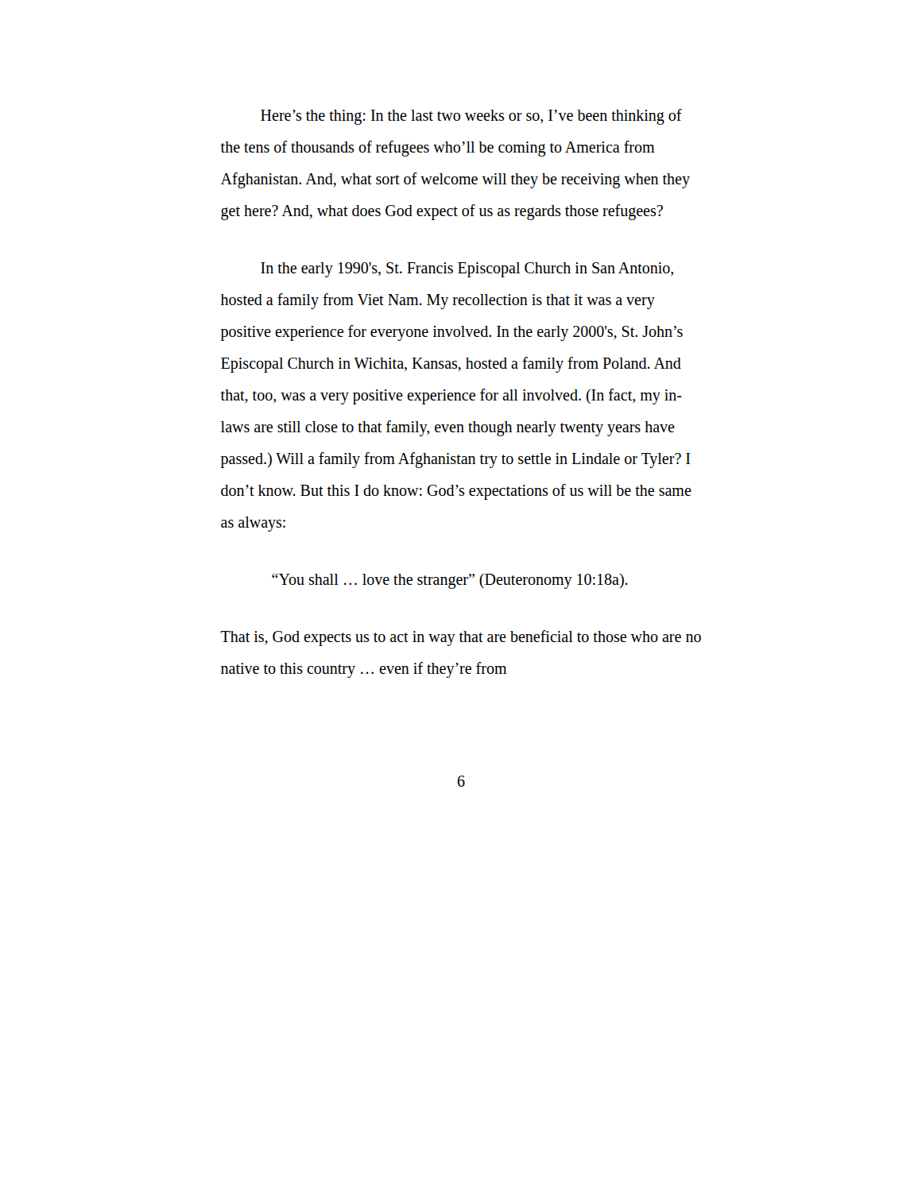Here’s the thing: In the last two weeks or so, I’ve been thinking of the tens of thousands of refugees who’ll be coming to America from Afghanistan. And, what sort of welcome will they be receiving when they get here? And, what does God expect of us as regards those refugees?
In the early 1990's, St. Francis Episcopal Church in San Antonio, hosted a family from Viet Nam. My recollection is that it was a very positive experience for everyone involved. In the early 2000's, St. John’s Episcopal Church in Wichita, Kansas, hosted a family from Poland. And that, too, was a very positive experience for all involved. (In fact, my in-laws are still close to that family, even though nearly twenty years have passed.) Will a family from Afghanistan try to settle in Lindale or Tyler? I don’t know. But this I do know: God’s expectations of us will be the same as always:
“You shall … love the stranger” (Deuteronomy 10:18a).
That is, God expects us to act in way that are beneficial to those who are no native to this country … even if they’re from
6